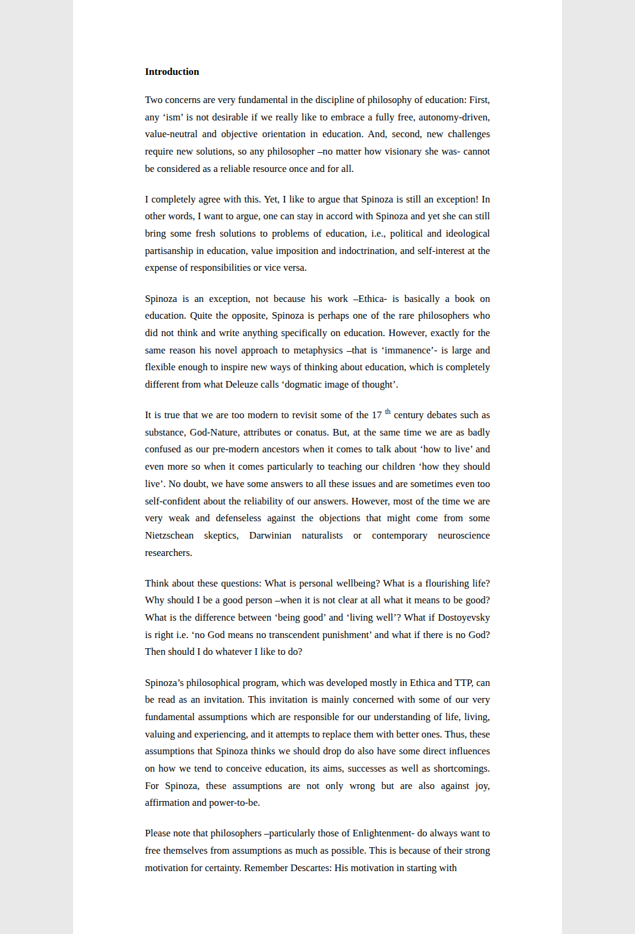Introduction
Two concerns are very fundamental in the discipline of philosophy of education: First, any ‘ism’ is not desirable if we really like to embrace a fully free, autonomy-driven, value-neutral and objective orientation in education. And, second, new challenges require new solutions, so any philosopher –no matter how visionary she was- cannot be considered as a reliable resource once and for all.
I completely agree with this. Yet, I like to argue that Spinoza is still an exception! In other words, I want to argue, one can stay in accord with Spinoza and yet she can still bring some fresh solutions to problems of education, i.e., political and ideological partisanship in education, value imposition and indoctrination, and self-interest at the expense of responsibilities or vice versa.
Spinoza is an exception, not because his work –Ethica- is basically a book on education. Quite the opposite, Spinoza is perhaps one of the rare philosophers who did not think and write anything specifically on education. However, exactly for the same reason his novel approach to metaphysics –that is ‘immanence’- is large and flexible enough to inspire new ways of thinking about education, which is completely different from what Deleuze calls ‘dogmatic image of thought’.
It is true that we are too modern to revisit some of the 17 th century debates such as substance, God-Nature, attributes or conatus. But, at the same time we are as badly confused as our pre-modern ancestors when it comes to talk about ‘how to live’ and even more so when it comes particularly to teaching our children ‘how they should live’. No doubt, we have some answers to all these issues and are sometimes even too self-confident about the reliability of our answers. However, most of the time we are very weak and defenseless against the objections that might come from some Nietzschean skeptics, Darwinian naturalists or contemporary neuroscience researchers.
Think about these questions: What is personal wellbeing? What is a flourishing life? Why should I be a good person –when it is not clear at all what it means to be good? What is the difference between ‘being good’ and ‘living well’? What if Dostoyevsky is right i.e. ‘no God means no transcendent punishment’ and what if there is no God? Then should I do whatever I like to do?
Spinoza’s philosophical program, which was developed mostly in Ethica and TTP, can be read as an invitation. This invitation is mainly concerned with some of our very fundamental assumptions which are responsible for our understanding of life, living, valuing and experiencing, and it attempts to replace them with better ones. Thus, these assumptions that Spinoza thinks we should drop do also have some direct influences on how we tend to conceive education, its aims, successes as well as shortcomings. For Spinoza, these assumptions are not only wrong but are also against joy, affirmation and power-to-be.
Please note that philosophers –particularly those of Enlightenment- do always want to free themselves from assumptions as much as possible. This is because of their strong motivation for certainty. Remember Descartes: His motivation in starting with